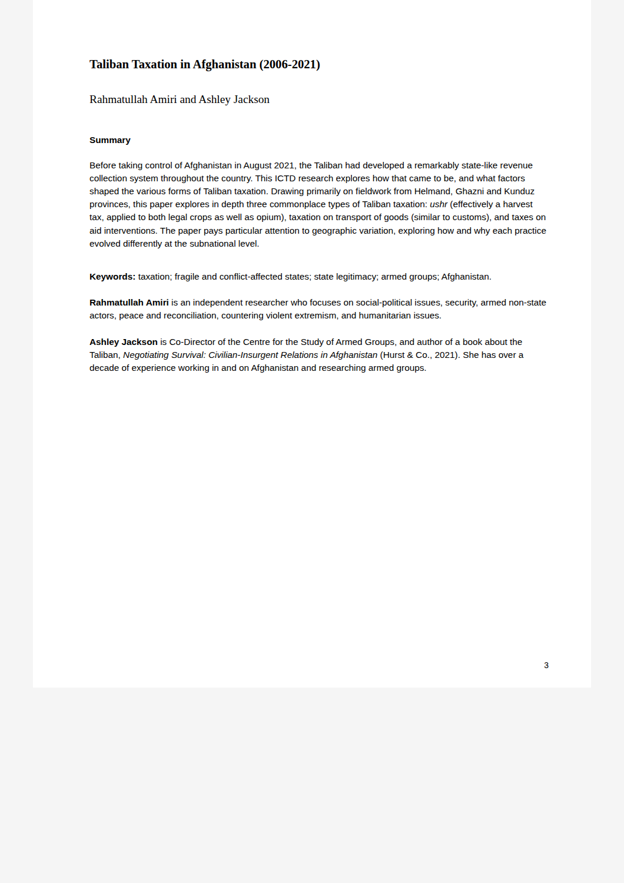Taliban Taxation in Afghanistan (2006-2021)
Rahmatullah Amiri and Ashley Jackson
Summary
Before taking control of Afghanistan in August 2021, the Taliban had developed a remarkably state-like revenue collection system throughout the country. This ICTD research explores how that came to be, and what factors shaped the various forms of Taliban taxation. Drawing primarily on fieldwork from Helmand, Ghazni and Kunduz provinces, this paper explores in depth three commonplace types of Taliban taxation: ushr (effectively a harvest tax, applied to both legal crops as well as opium), taxation on transport of goods (similar to customs), and taxes on aid interventions. The paper pays particular attention to geographic variation, exploring how and why each practice evolved differently at the subnational level.
Keywords: taxation; fragile and conflict-affected states; state legitimacy; armed groups; Afghanistan.
Rahmatullah Amiri is an independent researcher who focuses on social-political issues, security, armed non-state actors, peace and reconciliation, countering violent extremism, and humanitarian issues.
Ashley Jackson is Co-Director of the Centre for the Study of Armed Groups, and author of a book about the Taliban, Negotiating Survival: Civilian-Insurgent Relations in Afghanistan (Hurst & Co., 2021). She has over a decade of experience working in and on Afghanistan and researching armed groups.
3